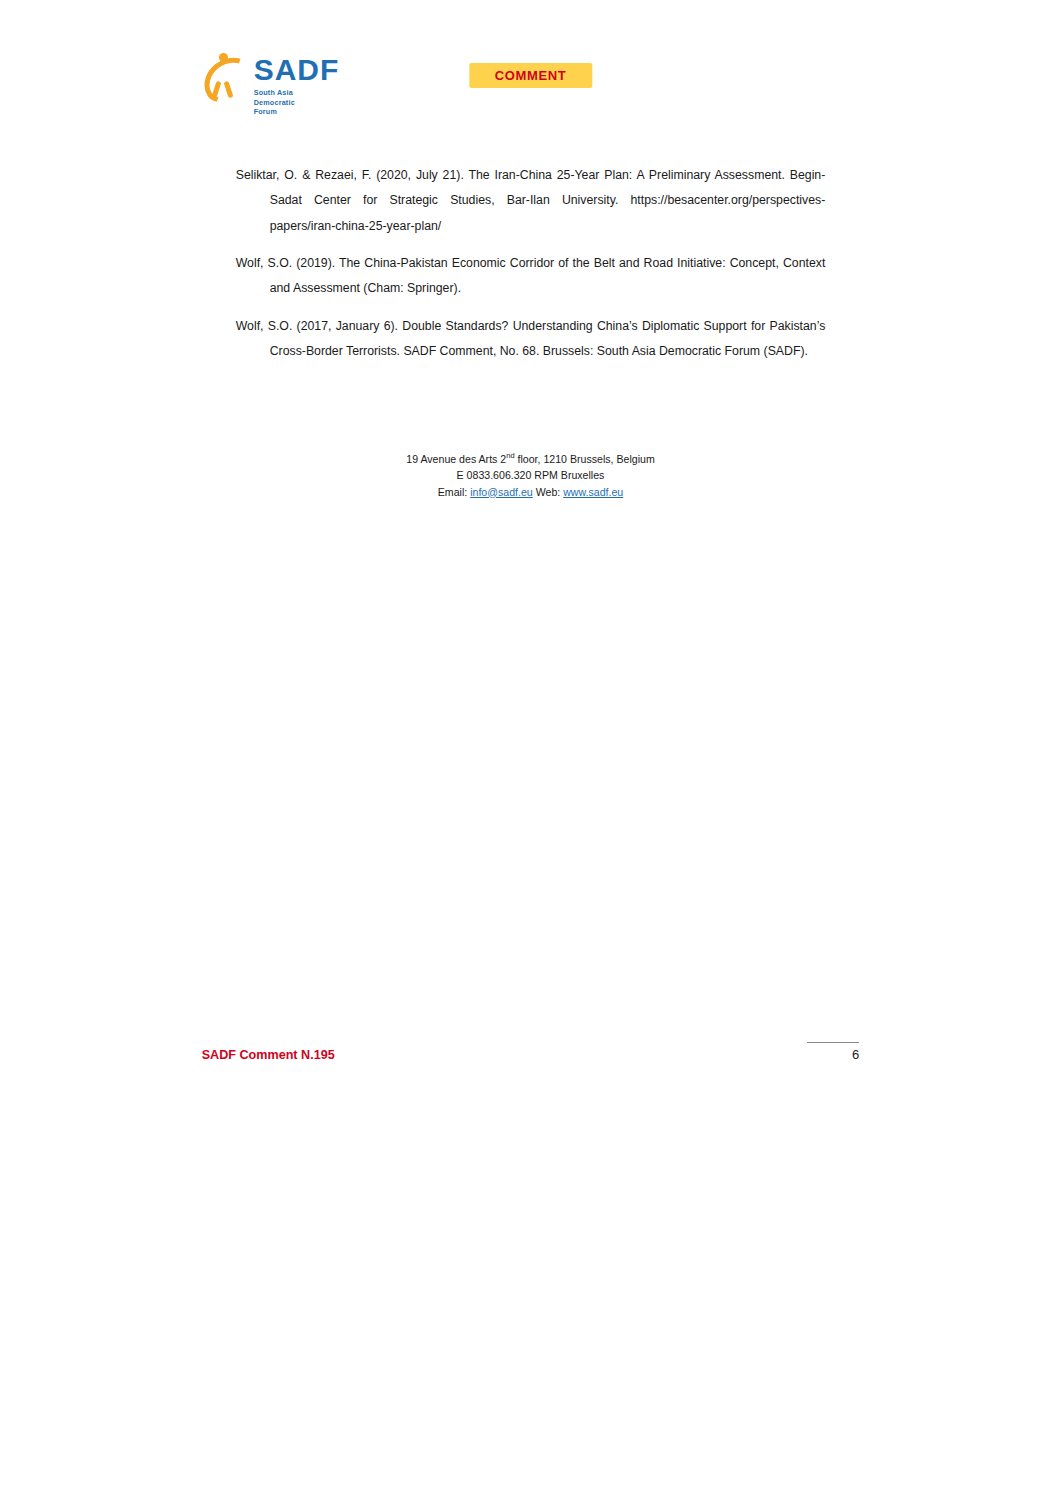SADF
South Asia
Democratic
Forum
COMMENT
Seliktar, O. & Rezaei, F. (2020, July 21). The Iran-China 25-Year Plan: A Preliminary Assessment. Begin-Sadat Center for Strategic Studies, Bar-Ilan University. https://besacenter.org/perspectives-papers/iran-china-25-year-plan/
Wolf, S.O. (2019). The China-Pakistan Economic Corridor of the Belt and Road Initiative: Concept, Context and Assessment (Cham: Springer).
Wolf, S.O. (2017, January 6). Double Standards? Understanding China’s Diplomatic Support for Pakistan’s Cross-Border Terrorists. SADF Comment, No. 68. Brussels: South Asia Democratic Forum (SADF).
19 Avenue des Arts 2nd floor, 1210 Brussels, Belgium
E 0833.606.320 RPM Bruxelles
Email: info@sadf.eu Web: www.sadf.eu
SADF Comment N.195
6